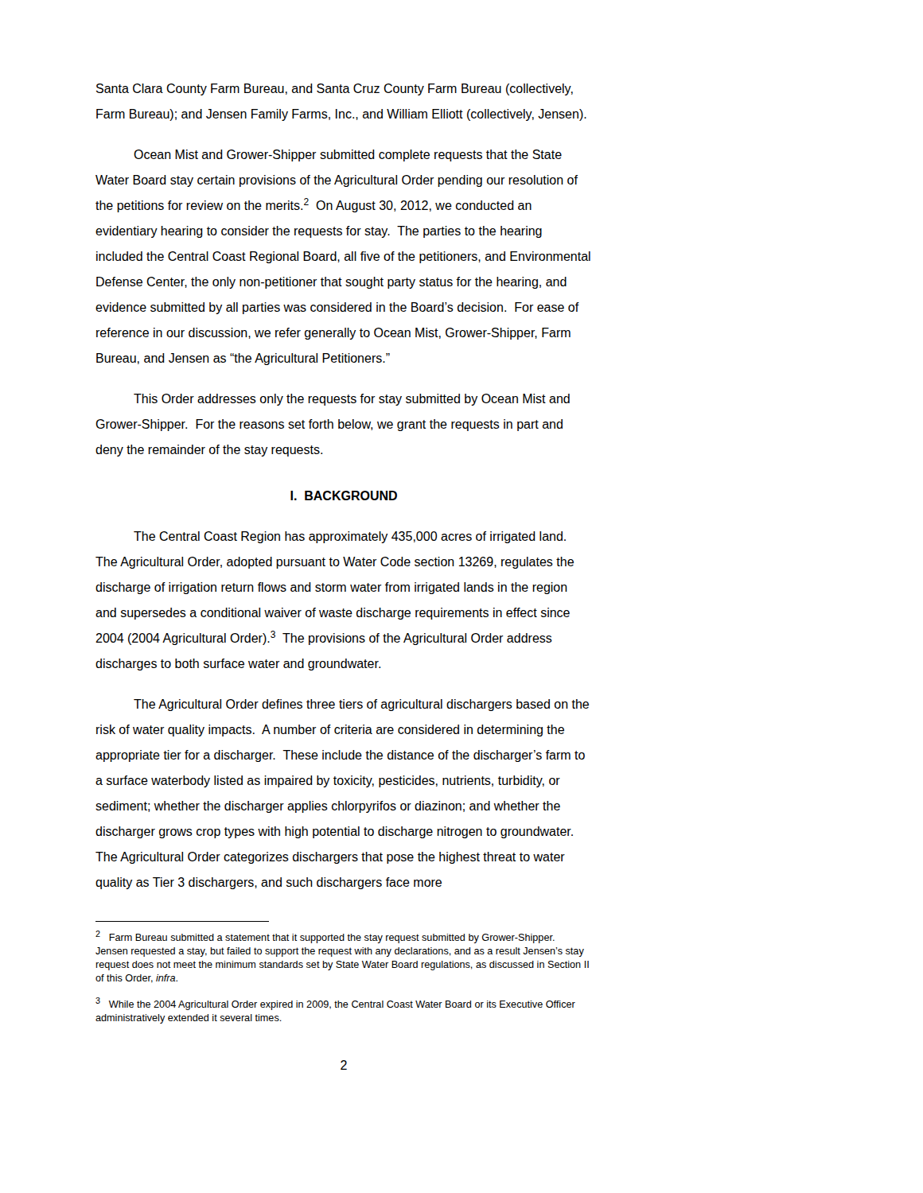Santa Clara County Farm Bureau, and Santa Cruz County Farm Bureau (collectively, Farm Bureau); and Jensen Family Farms, Inc., and William Elliott (collectively, Jensen).
Ocean Mist and Grower-Shipper submitted complete requests that the State Water Board stay certain provisions of the Agricultural Order pending our resolution of the petitions for review on the merits.2 On August 30, 2012, we conducted an evidentiary hearing to consider the requests for stay. The parties to the hearing included the Central Coast Regional Board, all five of the petitioners, and Environmental Defense Center, the only non-petitioner that sought party status for the hearing, and evidence submitted by all parties was considered in the Board’s decision. For ease of reference in our discussion, we refer generally to Ocean Mist, Grower-Shipper, Farm Bureau, and Jensen as “the Agricultural Petitioners.”
This Order addresses only the requests for stay submitted by Ocean Mist and Grower-Shipper. For the reasons set forth below, we grant the requests in part and deny the remainder of the stay requests.
I. BACKGROUND
The Central Coast Region has approximately 435,000 acres of irrigated land. The Agricultural Order, adopted pursuant to Water Code section 13269, regulates the discharge of irrigation return flows and storm water from irrigated lands in the region and supersedes a conditional waiver of waste discharge requirements in effect since 2004 (2004 Agricultural Order).3 The provisions of the Agricultural Order address discharges to both surface water and groundwater.
The Agricultural Order defines three tiers of agricultural dischargers based on the risk of water quality impacts. A number of criteria are considered in determining the appropriate tier for a discharger. These include the distance of the discharger’s farm to a surface waterbody listed as impaired by toxicity, pesticides, nutrients, turbidity, or sediment; whether the discharger applies chlorpyrifos or diazinon; and whether the discharger grows crop types with high potential to discharge nitrogen to groundwater. The Agricultural Order categorizes dischargers that pose the highest threat to water quality as Tier 3 dischargers, and such dischargers face more
2 Farm Bureau submitted a statement that it supported the stay request submitted by Grower-Shipper. Jensen requested a stay, but failed to support the request with any declarations, and as a result Jensen’s stay request does not meet the minimum standards set by State Water Board regulations, as discussed in Section II of this Order, infra.
3 While the 2004 Agricultural Order expired in 2009, the Central Coast Water Board or its Executive Officer administratively extended it several times.
2